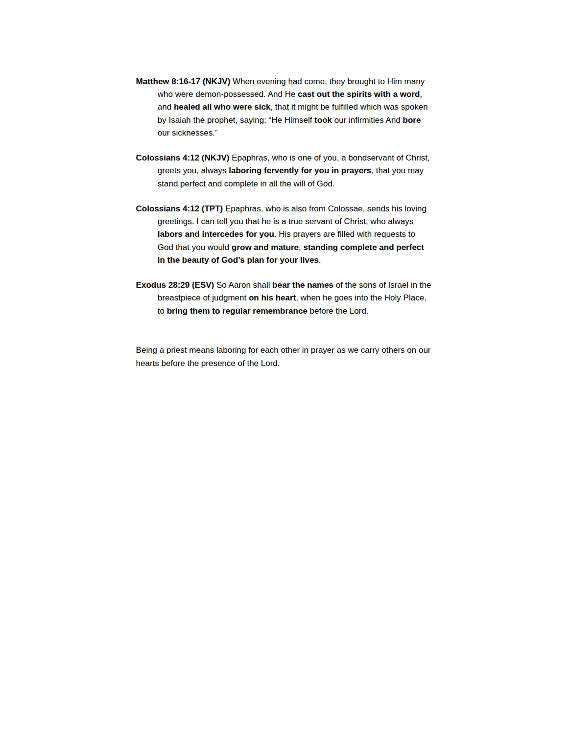Matthew 8:16-17 (NKJV) When evening had come, they brought to Him many who were demon-possessed. And He cast out the spirits with a word, and healed all who were sick, that it might be fulfilled which was spoken by Isaiah the prophet, saying: “He Himself took our infirmities And bore our sicknesses.”
Colossians 4:12 (NKJV) Epaphras, who is one of you, a bondservant of Christ, greets you, always laboring fervently for you in prayers, that you may stand perfect and complete in all the will of God.
Colossians 4:12 (TPT) Epaphras, who is also from Colossae, sends his loving greetings. I can tell you that he is a true servant of Christ, who always labors and intercedes for you. His prayers are filled with requests to God that you would grow and mature, standing complete and perfect in the beauty of God’s plan for your lives.
Exodus 28:29 (ESV) So Aaron shall bear the names of the sons of Israel in the breastpiece of judgment on his heart, when he goes into the Holy Place, to bring them to regular remembrance before the Lord.
Being a priest means laboring for each other in prayer as we carry others on our hearts before the presence of the Lord.